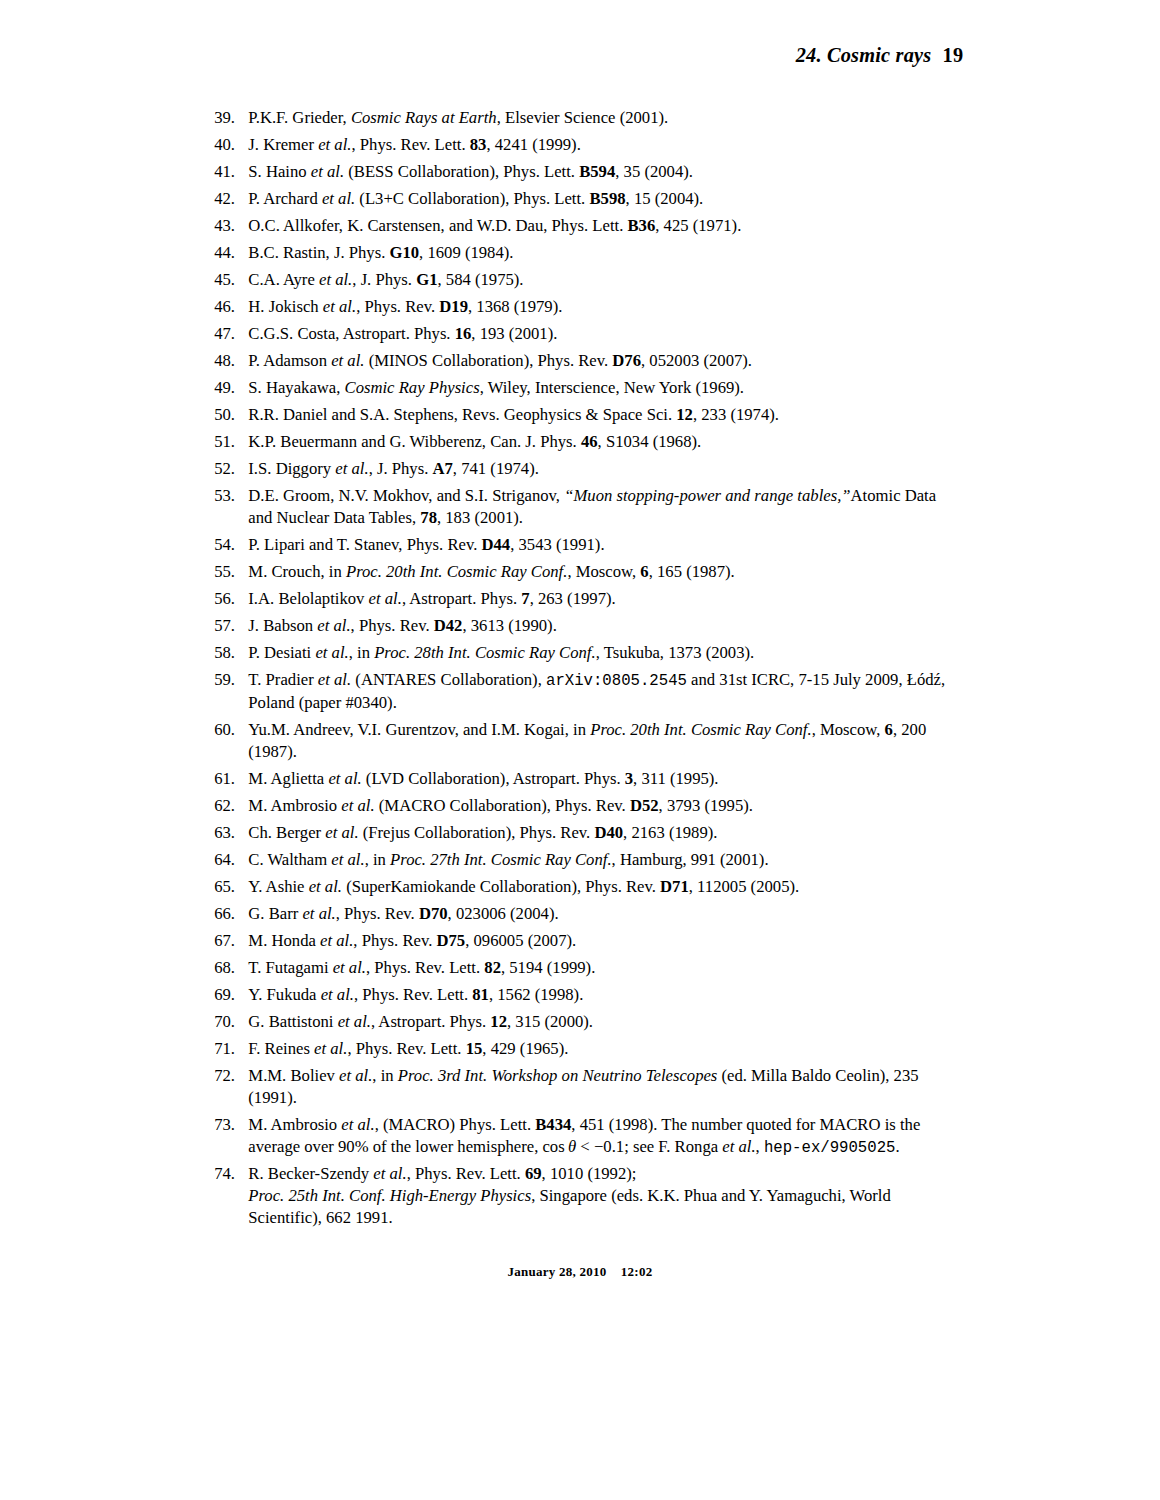24. Cosmic rays 19
39. P.K.F. Grieder, Cosmic Rays at Earth, Elsevier Science (2001).
40. J. Kremer et al., Phys. Rev. Lett. 83, 4241 (1999).
41. S. Haino et al. (BESS Collaboration), Phys. Lett. B594, 35 (2004).
42. P. Archard et al. (L3+C Collaboration), Phys. Lett. B598, 15 (2004).
43. O.C. Allkofer, K. Carstensen, and W.D. Dau, Phys. Lett. B36, 425 (1971).
44. B.C. Rastin, J. Phys. G10, 1609 (1984).
45. C.A. Ayre et al., J. Phys. G1, 584 (1975).
46. H. Jokisch et al., Phys. Rev. D19, 1368 (1979).
47. C.G.S. Costa, Astropart. Phys. 16, 193 (2001).
48. P. Adamson et al. (MINOS Collaboration), Phys. Rev. D76, 052003 (2007).
49. S. Hayakawa, Cosmic Ray Physics, Wiley, Interscience, New York (1969).
50. R.R. Daniel and S.A. Stephens, Revs. Geophysics & Space Sci. 12, 233 (1974).
51. K.P. Beuermann and G. Wibberenz, Can. J. Phys. 46, S1034 (1968).
52. I.S. Diggory et al., J. Phys. A7, 741 (1974).
53. D.E. Groom, N.V. Mokhov, and S.I. Striganov, “Muon stopping-power and range tables,”Atomic Data and Nuclear Data Tables, 78, 183 (2001).
54. P. Lipari and T. Stanev, Phys. Rev. D44, 3543 (1991).
55. M. Crouch, in Proc. 20th Int. Cosmic Ray Conf., Moscow, 6, 165 (1987).
56. I.A. Belolaptikov et al., Astropart. Phys. 7, 263 (1997).
57. J. Babson et al., Phys. Rev. D42, 3613 (1990).
58. P. Desiati et al., in Proc. 28th Int. Cosmic Ray Conf., Tsukuba, 1373 (2003).
59. T. Pradier et al. (ANTARES Collaboration), arXiv:0805.2545 and 31st ICRC, 7-15 July 2009, Łódź, Poland (paper #0340).
60. Yu.M. Andreev, V.I. Gurentzov, and I.M. Kogai, in Proc. 20th Int. Cosmic Ray Conf., Moscow, 6, 200 (1987).
61. M. Aglietta et al. (LVD Collaboration), Astropart. Phys. 3, 311 (1995).
62. M. Ambrosio et al. (MACRO Collaboration), Phys. Rev. D52, 3793 (1995).
63. Ch. Berger et al. (Frejus Collaboration), Phys. Rev. D40, 2163 (1989).
64. C. Waltham et al., in Proc. 27th Int. Cosmic Ray Conf., Hamburg, 991 (2001).
65. Y. Ashie et al. (SuperKamiokande Collaboration), Phys. Rev. D71, 112005 (2005).
66. G. Barr et al., Phys. Rev. D70, 023006 (2004).
67. M. Honda et al., Phys. Rev. D75, 096005 (2007).
68. T. Futagami et al., Phys. Rev. Lett. 82, 5194 (1999).
69. Y. Fukuda et al., Phys. Rev. Lett. 81, 1562 (1998).
70. G. Battistoni et al., Astropart. Phys. 12, 315 (2000).
71. F. Reines et al., Phys. Rev. Lett. 15, 429 (1965).
72. M.M. Boliev et al., in Proc. 3rd Int. Workshop on Neutrino Telescopes (ed. Milla Baldo Ceolin), 235 (1991).
73. M. Ambrosio et al., (MACRO) Phys. Lett. B434, 451 (1998). The number quoted for MACRO is the average over 90% of the lower hemisphere, cos θ < −0.1; see F. Ronga et al., hep-ex/9905025.
74. R. Becker-Szendy et al., Phys. Rev. Lett. 69, 1010 (1992);
Proc. 25th Int. Conf. High-Energy Physics, Singapore (eds. K.K. Phua and Y. Yamaguchi, World Scientific), 662 1991.
January 28, 201012:02